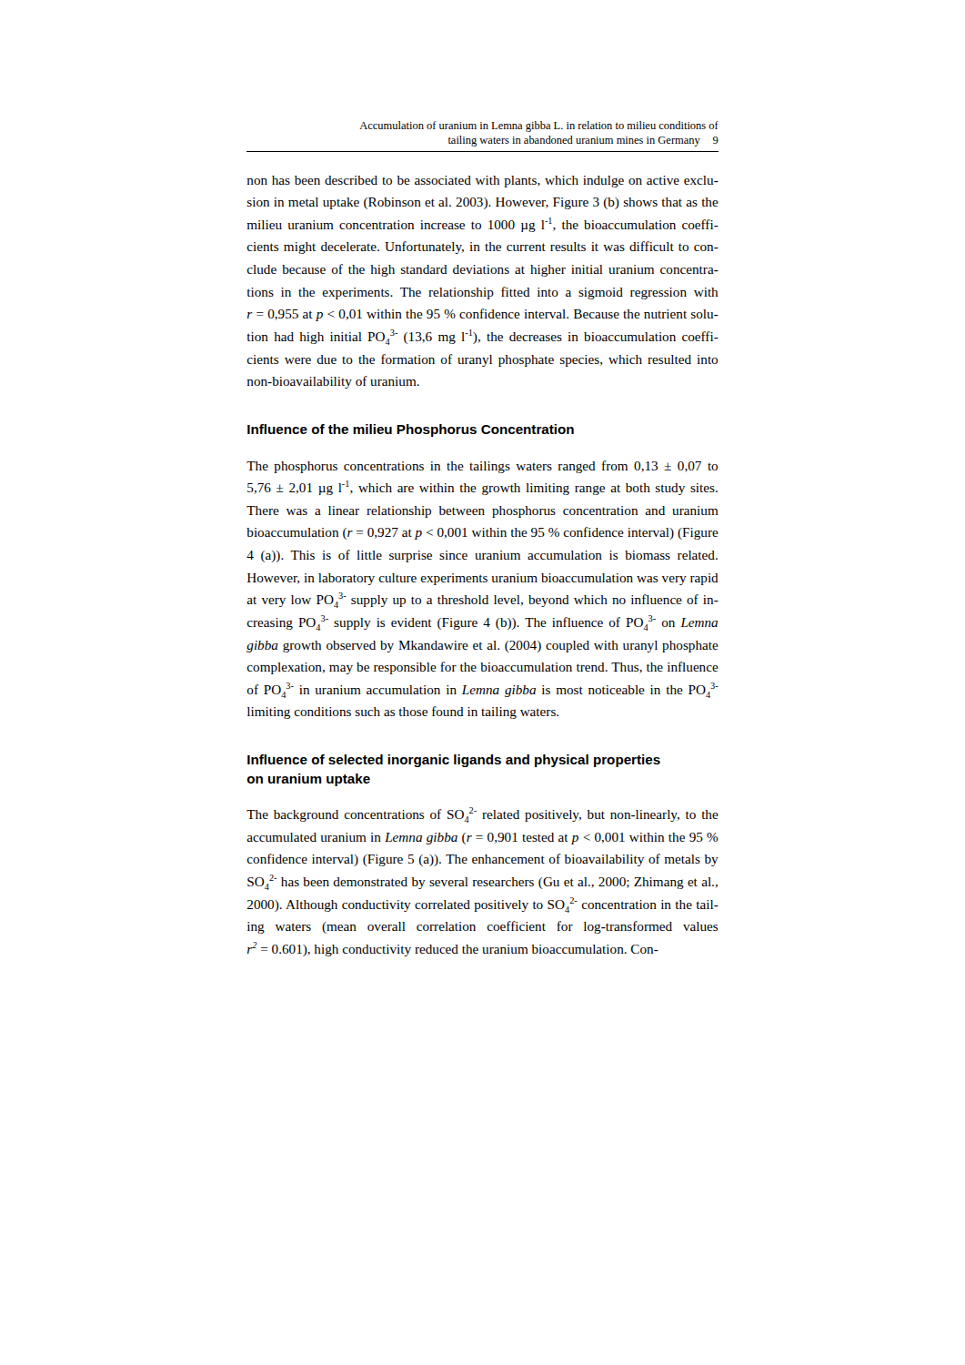Accumulation of uranium in Lemna gibba L. in relation to milieu conditions of tailing waters in abandoned uranium mines in Germany9
non has been described to be associated with plants, which indulge on active exclusion in metal uptake (Robinson et al. 2003). However, Figure 3 (b) shows that as the milieu uranium concentration increase to 1000 µg l-1, the bioaccumulation coefficients might decelerate. Unfortunately, in the current results it was difficult to conclude because of the high standard deviations at higher initial uranium concentrations in the experiments. The relationship fitted into a sigmoid regression with r = 0,955 at p < 0,01 within the 95 % confidence interval. Because the nutrient solution had high initial PO43- (13,6 mg l-1), the decreases in bioaccumulation coefficients were due to the formation of uranyl phosphate species, which resulted into non-bioavailability of uranium.
Influence of the milieu Phosphorus Concentration
The phosphorus concentrations in the tailings waters ranged from 0,13 ± 0,07 to 5,76 ± 2,01 µg l-1, which are within the growth limiting range at both study sites. There was a linear relationship between phosphorus concentration and uranium bioaccumulation (r = 0,927 at p < 0,001 within the 95 % confidence interval) (Figure 4 (a)). This is of little surprise since uranium accumulation is biomass related. However, in laboratory culture experiments uranium bioaccumulation was very rapid at very low PO43- supply up to a threshold level, beyond which no influence of increasing PO43- supply is evident (Figure 4 (b)). The influence of PO43- on Lemna gibba growth observed by Mkandawire et al. (2004) coupled with uranyl phosphate complexation, may be responsible for the bioaccumulation trend. Thus, the influence of PO43- in uranium accumulation in Lemna gibba is most noticeable in the PO43- limiting conditions such as those found in tailing waters.
Influence of selected inorganic ligands and physical properties
on uranium uptake
The background concentrations of SO42- related positively, but non-linearly, to the accumulated uranium in Lemna gibba (r = 0,901 tested at p < 0,001 within the 95 % confidence interval) (Figure 5 (a)). The enhancement of bioavailability of metals by SO42- has been demonstrated by several researchers (Gu et al., 2000; Zhimang et al., 2000). Although conductivity correlated positively to SO42- concentration in the tailing waters (mean overall correlation coefficient for log-transformed values r2 = 0.601), high conductivity reduced the uranium bioaccumulation. Con-